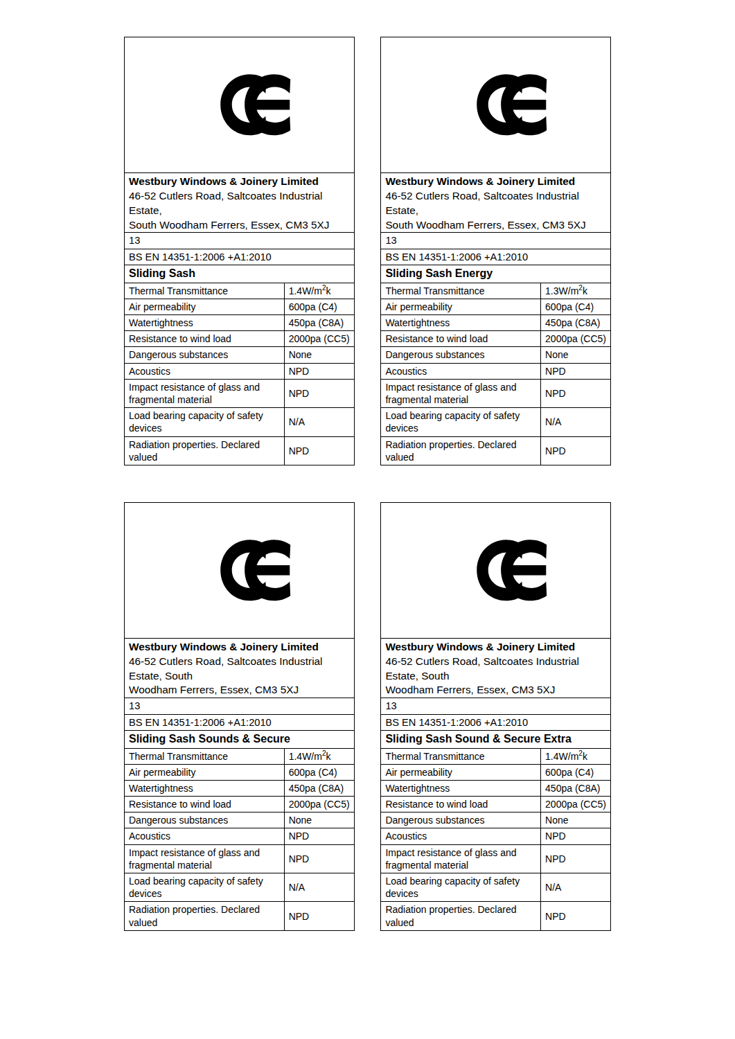Westbury Windows & Joinery Limited
46-52 Cutlers Road, Saltcoates Industrial Estate,
South Woodham Ferrers, Essex, CM3 5XJ
13
BS EN 14351-1:2006 +A1:2010
Sliding Sash
| Thermal Transmittance | 1.4W/m 2 k |
| Air permeability | 600pa (C4) |
| Watertightness | 450pa (C8A) |
| Resistance to wind load | 2000pa (CC5) |
| Dangerous substances | None |
| Acoustics | NPD |
| Impact resistance of glass and fragmental material | NPD |
| Load bearing capacity of safety devices | N/A |
| Radiation properties. Declared valued | NPD |
Westbury Windows & Joinery Limited
46-52 Cutlers Road, Saltcoates Industrial Estate,
South Woodham Ferrers, Essex, CM3 5XJ
13
BS EN 14351-1:2006 +A1:2010
Sliding Sash Energy
| Thermal Transmittance | 1.3W/m 2 k |
| Air permeability | 600pa (C4) |
| Watertightness | 450pa (C8A) |
| Resistance to wind load | 2000pa (CC5) |
| Dangerous substances | None |
| Acoustics | NPD |
| Impact resistance of glass and fragmental material | NPD |
| Load bearing capacity of safety devices | N/A |
| Radiation properties. Declared valued | NPD |
Westbury Windows & Joinery Limited
46-52 Cutlers Road, Saltcoates Industrial Estate, South
Woodham Ferrers, Essex, CM3 5XJ
13
BS EN 14351-1:2006 +A1:2010
Sliding Sash Sounds & Secure
| Thermal Transmittance | 1.4W/m 2 k |
| Air permeability | 600pa (C4) |
| Watertightness | 450pa (C8A) |
| Resistance to wind load | 2000pa (CC5) |
| Dangerous substances | None |
| Acoustics | NPD |
| Impact resistance of glass and fragmental material | NPD |
| Load bearing capacity of safety devices | N/A |
| Radiation properties. Declared valued | NPD |
Westbury Windows & Joinery Limited
46-52 Cutlers Road, Saltcoates Industrial Estate, South
Woodham Ferrers, Essex, CM3 5XJ
13
BS EN 14351-1:2006 +A1:2010
Sliding Sash Sound & Secure Extra
| Thermal Transmittance | 1.4W/m 2 k |
| Air permeability | 600pa (C4) |
| Watertightness | 450pa (C8A) |
| Resistance to wind load | 2000pa (CC5) |
| Dangerous substances | None |
| Acoustics | NPD |
| Impact resistance of glass and fragmental material | NPD |
| Load bearing capacity of safety devices | N/A |
| Radiation properties. Declared valued | NPD |